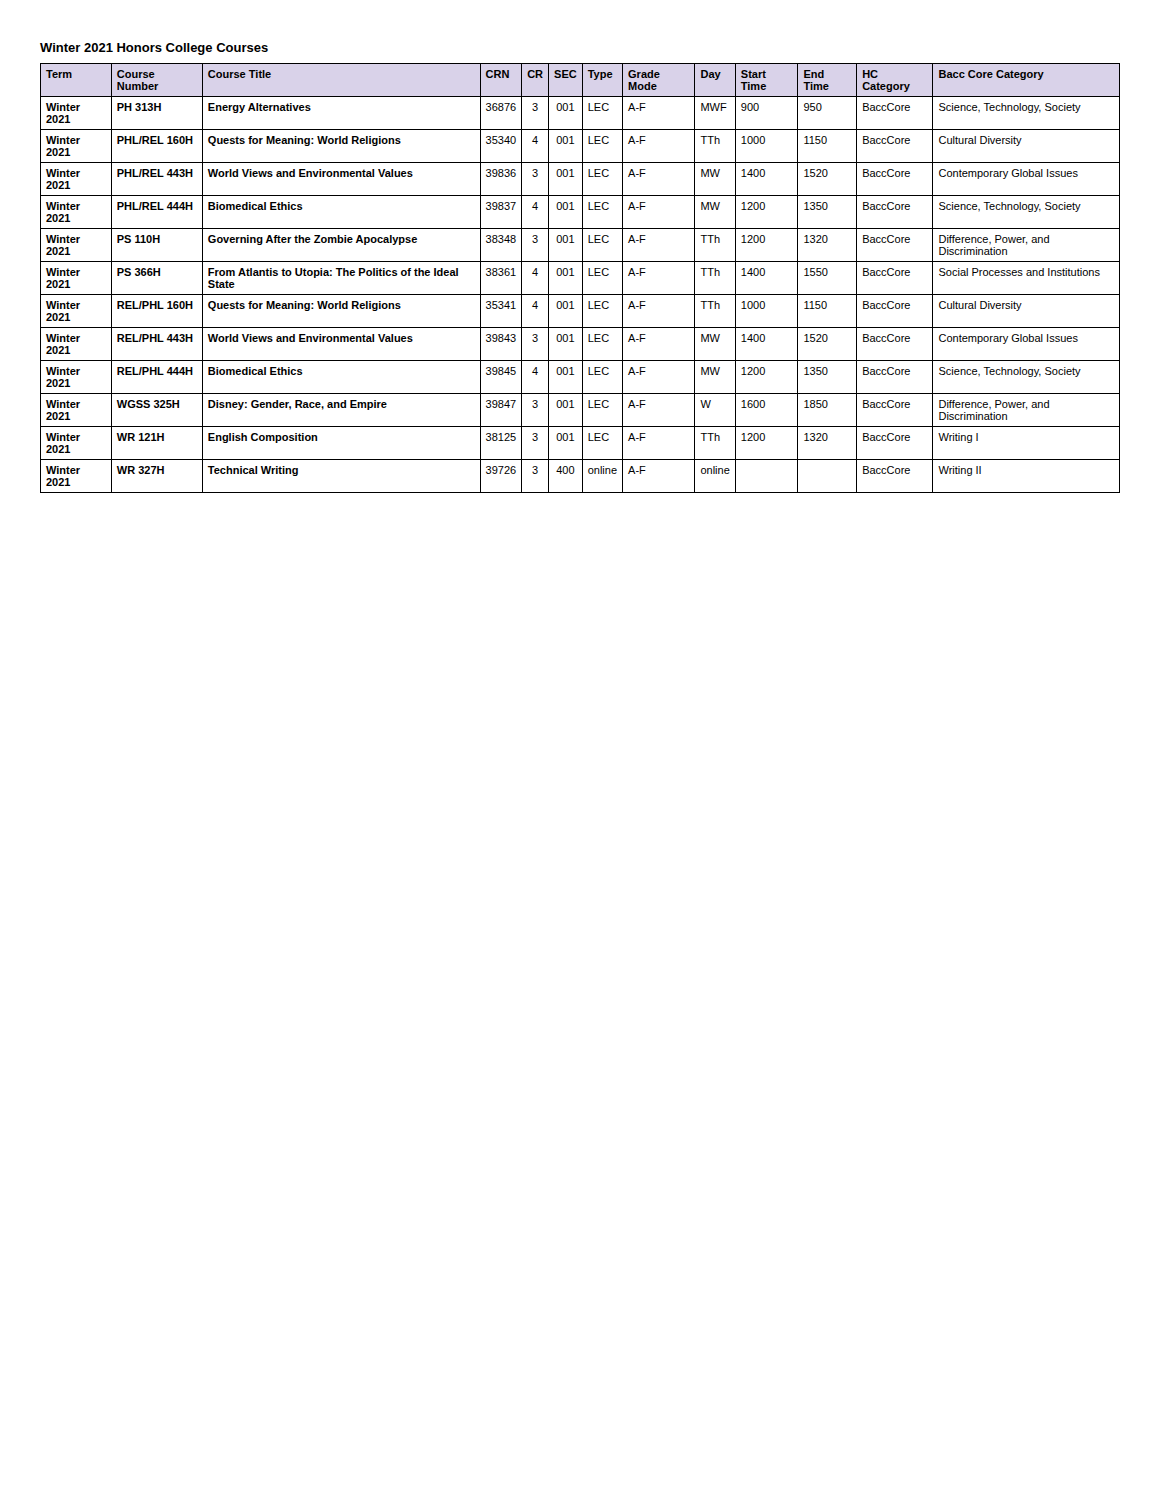Winter 2021 Honors College Courses
| Term | Course Number | Course Title | CRN | CR | SEC | Type | Grade Mode | Day | Start Time | End Time | HC Category | Bacc Core Category |
| --- | --- | --- | --- | --- | --- | --- | --- | --- | --- | --- | --- | --- |
| Winter 2021 | PH 313H | Energy Alternatives | 36876 | 3 | 001 | LEC | A-F | MWF | 900 | 950 | BaccCore | Science, Technology, Society |
| Winter 2021 | PHL/REL 160H | Quests for Meaning: World Religions | 35340 | 4 | 001 | LEC | A-F | TTh | 1000 | 1150 | BaccCore | Cultural Diversity |
| Winter 2021 | PHL/REL 443H | World Views and Environmental Values | 39836 | 3 | 001 | LEC | A-F | MW | 1400 | 1520 | BaccCore | Contemporary Global Issues |
| Winter 2021 | PHL/REL 444H | Biomedical Ethics | 39837 | 4 | 001 | LEC | A-F | MW | 1200 | 1350 | BaccCore | Science, Technology, Society |
| Winter 2021 | PS 110H | Governing After the Zombie Apocalypse | 38348 | 3 | 001 | LEC | A-F | TTh | 1200 | 1320 | BaccCore | Difference, Power, and Discrimination |
| Winter 2021 | PS 366H | From Atlantis to Utopia: The Politics of the Ideal State | 38361 | 4 | 001 | LEC | A-F | TTh | 1400 | 1550 | BaccCore | Social Processes and Institutions |
| Winter 2021 | REL/PHL 160H | Quests for Meaning: World Religions | 35341 | 4 | 001 | LEC | A-F | TTh | 1000 | 1150 | BaccCore | Cultural Diversity |
| Winter 2021 | REL/PHL 443H | World Views and Environmental Values | 39843 | 3 | 001 | LEC | A-F | MW | 1400 | 1520 | BaccCore | Contemporary Global Issues |
| Winter 2021 | REL/PHL 444H | Biomedical Ethics | 39845 | 4 | 001 | LEC | A-F | MW | 1200 | 1350 | BaccCore | Science, Technology, Society |
| Winter 2021 | WGSS 325H | Disney: Gender, Race, and Empire | 39847 | 3 | 001 | LEC | A-F | W | 1600 | 1850 | BaccCore | Difference, Power, and Discrimination |
| Winter 2021 | WR 121H | English Composition | 38125 | 3 | 001 | LEC | A-F | TTh | 1200 | 1320 | BaccCore | Writing I |
| Winter 2021 | WR 327H | Technical Writing | 39726 | 3 | 400 | online | A-F | online | | | BaccCore | Writing II |